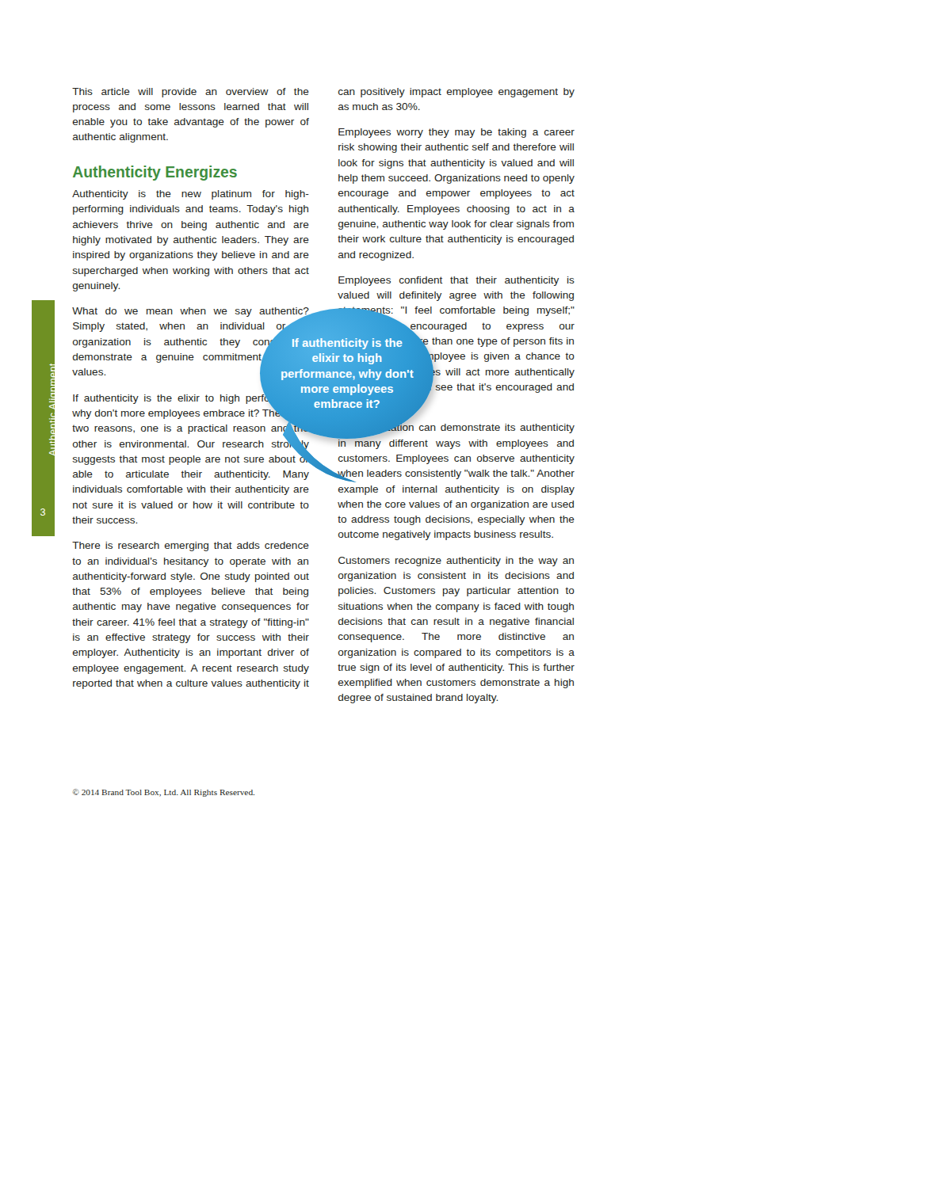Authentic Alignment
3
If authenticity is the elixir to high performance, why don't more employees embrace it?
This article will provide an overview of the process and some lessons learned that will enable you to take advantage of the power of authentic alignment.
Authenticity Energizes
Authenticity is the new platinum for high-performing individuals and teams. Today's high achievers thrive on being authentic and are highly motivated by authentic leaders. They are inspired by organizations they believe in and are supercharged when working with others that act genuinely.
What do we mean when we say authentic? Simply stated, when an individual or an organization is authentic they consistently demonstrate a genuine commitment to their values.
If authenticity is the elixir to high performance, why don't more employees embrace it? There are two reasons, one is a practical reason and the other is environmental. Our research strongly suggests that most people are not sure about or able to articulate their authenticity. Many individuals comfortable with their authenticity are not sure it is valued or how it will contribute to their success.
There is research emerging that adds credence to an individual's hesitancy to operate with an authenticity-forward style. One study pointed out that 53% of employees believe that being authentic may have negative consequences for their career. 41% feel that a strategy of "fitting-in" is an effective strategy for success with their employer. Authenticity is an important driver of employee engagement. A recent research study reported that when a culture values authenticity it can positively impact employee engagement by as much as 30%.
Employees worry they may be taking a career risk showing their authentic self and therefore will look for signs that authenticity is valued and will help them succeed. Organizations need to openly encourage and empower employees to act authentically. Employees choosing to act in a genuine, authentic way look for clear signals from their work culture that authenticity is encouraged and recognized.
Employees confident that their authenticity is valued will definitely agree with the following statements: "I feel comfortable being myself;" "We're all encouraged to express our differences;" "More than one type of person fits in here and every employee is given a chance to develop." Employees will act more authentically when they feel and see that it's encouraged and rewarded.
An organization can demonstrate its authenticity in many different ways with employees and customers. Employees can observe authenticity when leaders consistently "walk the talk." Another example of internal authenticity is on display when the core values of an organization are used to address tough decisions, especially when the outcome negatively impacts business results.
Customers recognize authenticity in the way an organization is consistent in its decisions and policies. Customers pay particular attention to situations when the company is faced with tough decisions that can result in a negative financial consequence. The more distinctive an organization is compared to its competitors is a true sign of its level of authenticity. This is further exemplified when customers demonstrate a high degree of sustained brand loyalty.
© 2014 Brand Tool Box, Ltd. All Rights Reserved.